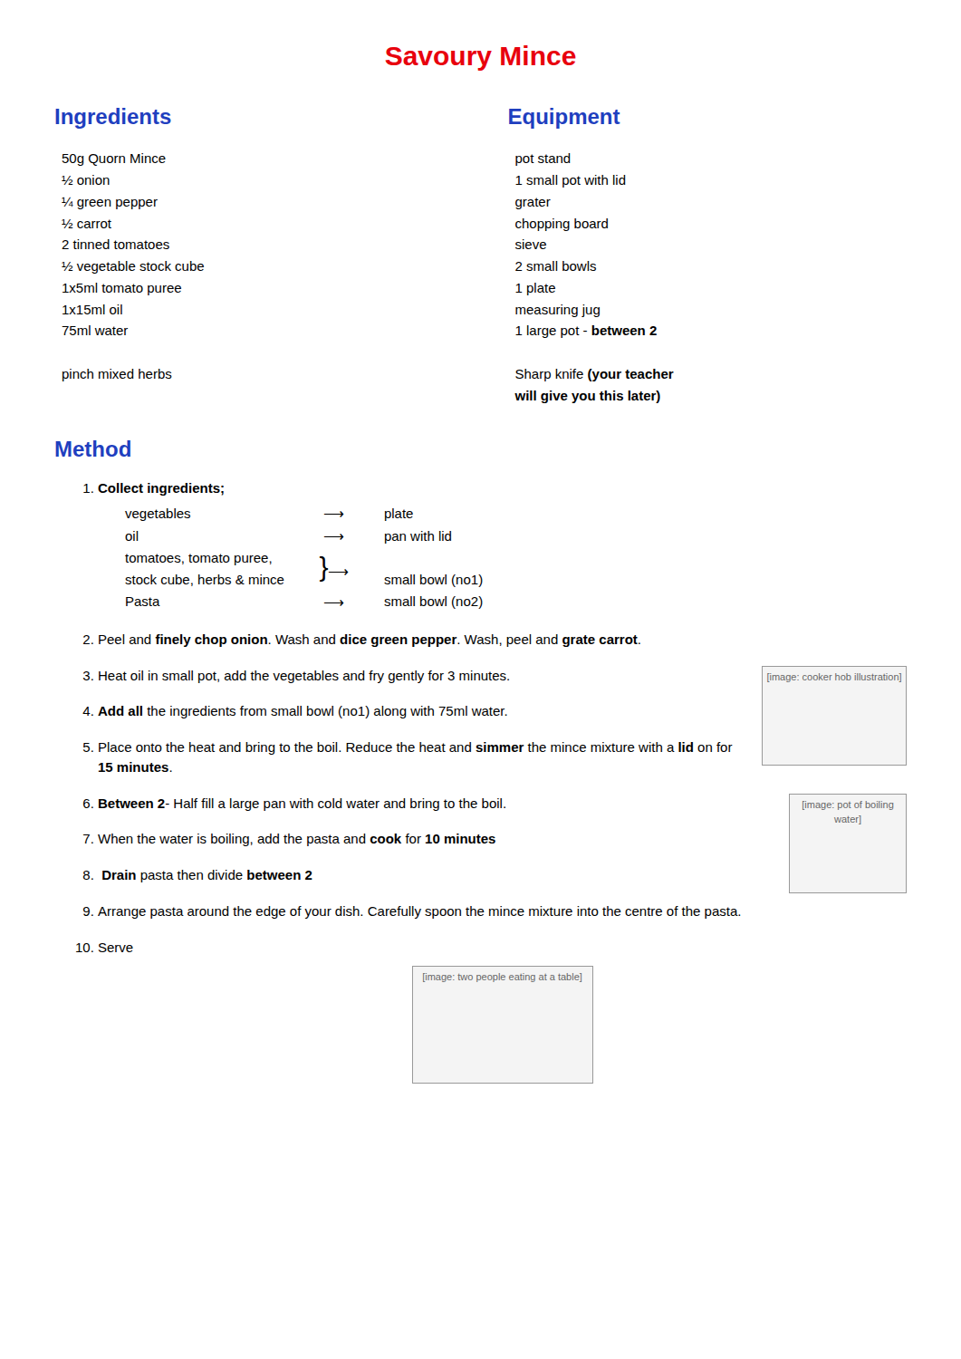Savoury Mince
Ingredients
50g Quorn Mince
½ onion
¼ green pepper
½ carrot
2 tinned tomatoes
½ vegetable stock cube
1x5ml tomato puree
1x15ml oil
75ml water
pinch mixed herbs
Equipment
pot stand
1 small pot with lid
grater
chopping board
sieve
2 small bowls
1 plate
measuring jug
1 large pot - between 2
Sharp knife (your teacher
will give you this later)
Method
Collect ingredients;
| vegetables | ⟶ | plate |
| oil | ⟶ | pan with lid |
| tomatoes, tomato puree, | } ⟶ | |
| stock cube, herbs & mince | small bowl (no1) |
| Pasta | ⟶ | small bowl (no2) |
Peel and finely chop onion. Wash and dice green pepper. Wash, peel and grate carrot.
[image: cooker hob illustration] Heat oil in small pot, add the vegetables and fry gently for 3 minutes.
Add all the ingredients from small bowl (no1) along with 75ml water.
Place onto the heat and bring to the boil. Reduce the heat and simmer the mince mixture with a lid on for 15 minutes.
[image: pot of boiling water] Between 2- Half fill a large pan with cold water and bring to the boil.
When the water is boiling, add the pasta and cook for 10 minutes
Drain pasta then divide between 2
Arrange pasta around the edge of your dish. Carefully spoon the mince mixture into the centre of the pasta.
Serve [image: two people eating at a table]